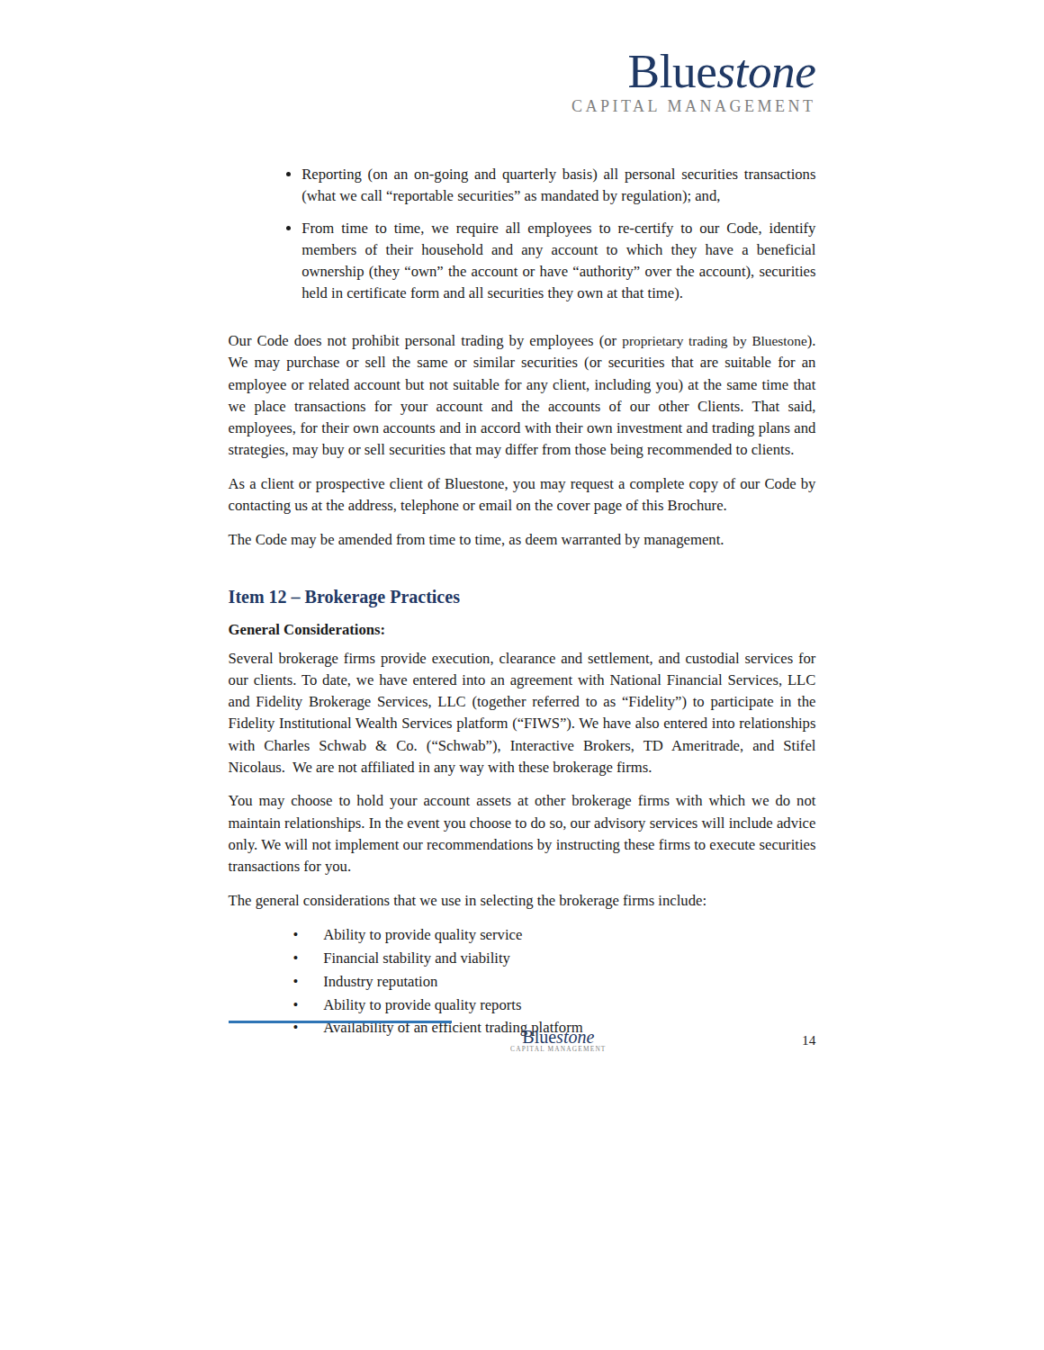Bluestone
CAPITAL MANAGEMENT
Reporting (on an on-going and quarterly basis) all personal securities transactions (what we call “reportable securities” as mandated by regulation); and,
From time to time, we require all employees to re-certify to our Code, identify members of their household and any account to which they have a beneficial ownership (they “own” the account or have “authority” over the account), securities held in certificate form and all securities they own at that time).
Our Code does not prohibit personal trading by employees (or proprietary trading by Bluestone). We may purchase or sell the same or similar securities (or securities that are suitable for an employee or related account but not suitable for any client, including you) at the same time that we place transactions for your account and the accounts of our other Clients. That said, employees, for their own accounts and in accord with their own investment and trading plans and strategies, may buy or sell securities that may differ from those being recommended to clients.
As a client or prospective client of Bluestone, you may request a complete copy of our Code by contacting us at the address, telephone or email on the cover page of this Brochure.
The Code may be amended from time to time, as deem warranted by management.
Item 12 – Brokerage Practices
General Considerations:
Several brokerage firms provide execution, clearance and settlement, and custodial services for our clients. To date, we have entered into an agreement with National Financial Services, LLC and Fidelity Brokerage Services, LLC (together referred to as “Fidelity”) to participate in the Fidelity Institutional Wealth Services platform (“FIWS”). We have also entered into relationships with Charles Schwab & Co. (“Schwab”), Interactive Brokers, TD Ameritrade, and Stifel Nicolaus. We are not affiliated in any way with these brokerage firms.
You may choose to hold your account assets at other brokerage firms with which we do not maintain relationships. In the event you choose to do so, our advisory services will include advice only. We will not implement our recommendations by instructing these firms to execute securities transactions for you.
The general considerations that we use in selecting the brokerage firms include:
•Ability to provide quality service
•Financial stability and viability
•Industry reputation
•Ability to provide quality reports
•Availability of an efficient trading platform
Bluestone
CAPITAL MANAGEMENT
14